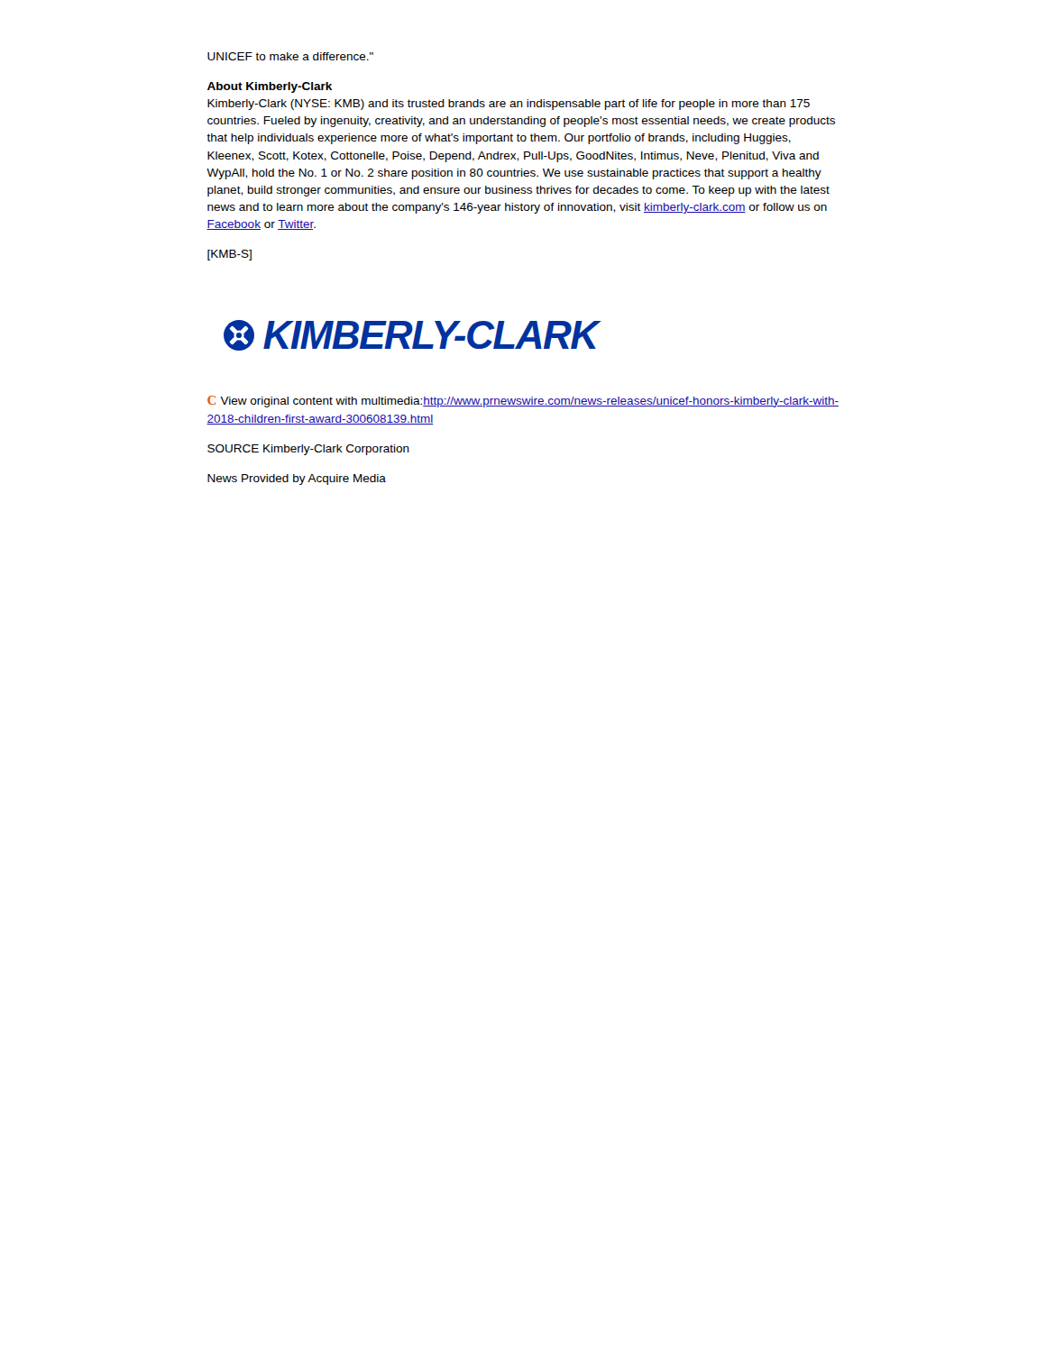UNICEF to make a difference."
About Kimberly-Clark
Kimberly-Clark (NYSE: KMB) and its trusted brands are an indispensable part of life for people in more than 175 countries. Fueled by ingenuity, creativity, and an understanding of people's most essential needs, we create products that help individuals experience more of what's important to them. Our portfolio of brands, including Huggies, Kleenex, Scott, Kotex, Cottonelle, Poise, Depend, Andrex, Pull-Ups, GoodNites, Intimus, Neve, Plenitud, Viva and WypAll, hold the No. 1 or No. 2 share position in 80 countries. We use sustainable practices that support a healthy planet, build stronger communities, and ensure our business thrives for decades to come. To keep up with the latest news and to learn more about the company's 146-year history of innovation, visit kimberly-clark.com or follow us on Facebook or Twitter.
[KMB-S]
KIMBERLY-CLARK
CView original content with multimedia:http://www.prnewswire.com/news-releases/unicef-honors-kimberly-clark-with-2018-children-first-award-300608139.html
SOURCE Kimberly-Clark Corporation
News Provided by Acquire Media